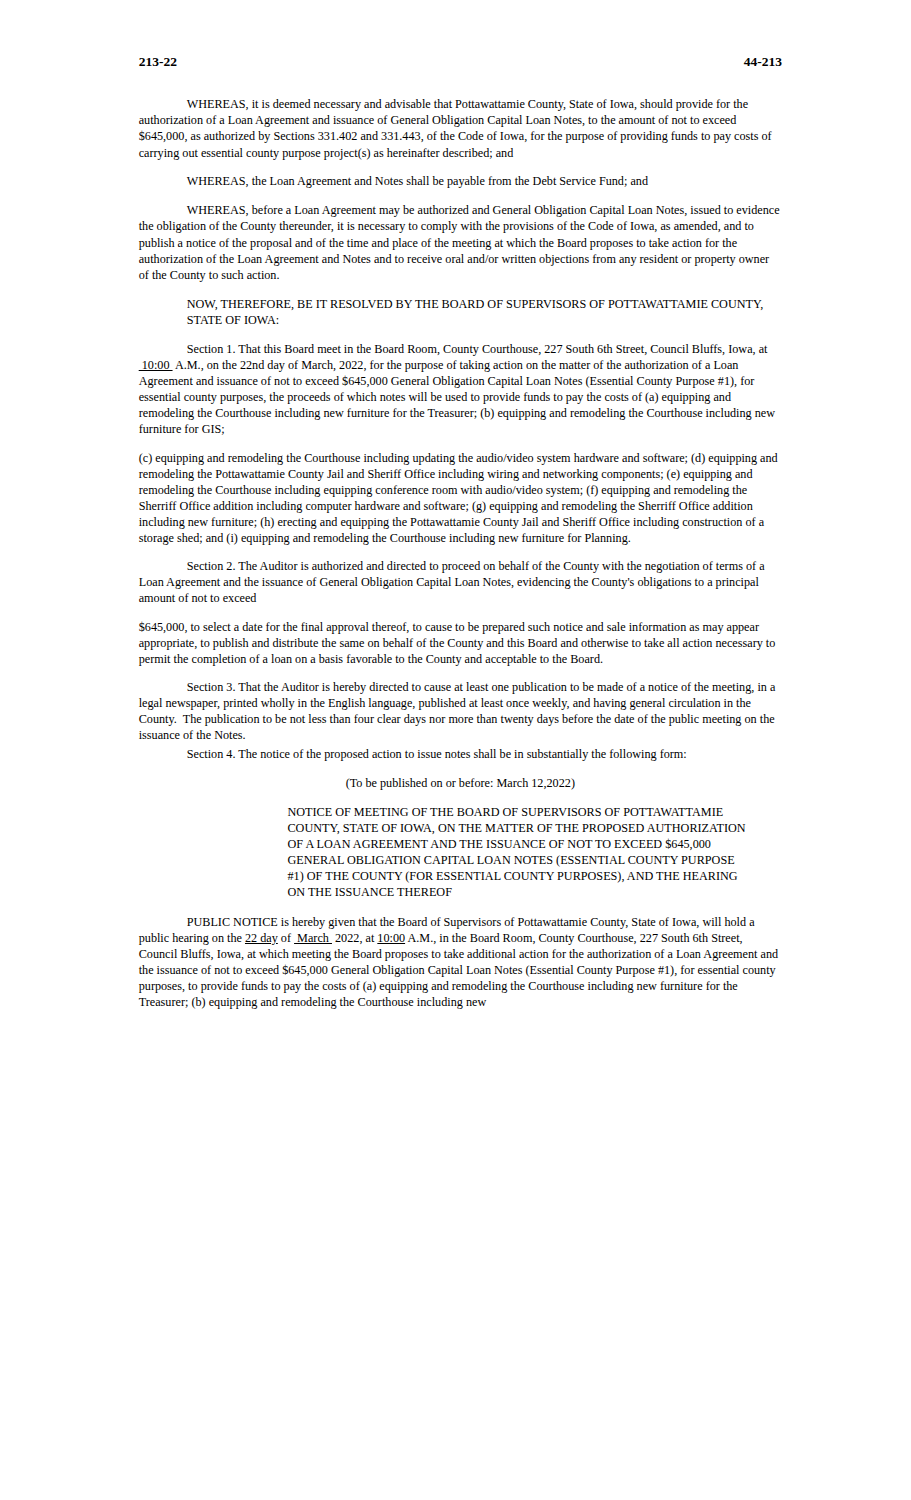213-22 44-213
WHEREAS, it is deemed necessary and advisable that Pottawattamie County, State of Iowa, should provide for the authorization of a Loan Agreement and issuance of General Obligation Capital Loan Notes, to the amount of not to exceed $645,000, as authorized by Sections 331.402 and 331.443, of the Code of Iowa, for the purpose of providing funds to pay costs of carrying out essential county purpose project(s) as hereinafter described; and
WHEREAS, the Loan Agreement and Notes shall be payable from the Debt Service Fund; and
WHEREAS, before a Loan Agreement may be authorized and General Obligation Capital Loan Notes, issued to evidence the obligation of the County thereunder, it is necessary to comply with the provisions of the Code of Iowa, as amended, and to publish a notice of the proposal and of the time and place of the meeting at which the Board proposes to take action for the authorization of the Loan Agreement and Notes and to receive oral and/or written objections from any resident or property owner of the County to such action.
NOW, THEREFORE, BE IT RESOLVED BY THE BOARD OF SUPERVISORS OF POTTAWATTAMIE COUNTY, STATE OF IOWA:
Section 1. That this Board meet in the Board Room, County Courthouse, 227 South 6th Street, Council Bluffs, Iowa, at 10:00 A.M., on the 22nd day of March, 2022, for the purpose of taking action on the matter of the authorization of a Loan Agreement and issuance of not to exceed $645,000 General Obligation Capital Loan Notes (Essential County Purpose #1), for essential county purposes, the proceeds of which notes will be used to provide funds to pay the costs of (a) equipping and remodeling the Courthouse including new furniture for the Treasurer; (b) equipping and remodeling the Courthouse including new furniture for GIS;
(c) equipping and remodeling the Courthouse including updating the audio/video system hardware and software; (d) equipping and remodeling the Pottawattamie County Jail and Sheriff Office including wiring and networking components; (e) equipping and remodeling the Courthouse including equipping conference room with audio/video system; (f) equipping and remodeling the Sherriff Office addition including computer hardware and software; (g) equipping and remodeling the Sherriff Office addition including new furniture; (h) erecting and equipping the Pottawattamie County Jail and Sheriff Office including construction of a storage shed; and (i) equipping and remodeling the Courthouse including new furniture for Planning.
Section 2. The Auditor is authorized and directed to proceed on behalf of the County with the negotiation of terms of a Loan Agreement and the issuance of General Obligation Capital Loan Notes, evidencing the County's obligations to a principal amount of not to exceed
$645,000, to select a date for the final approval thereof, to cause to be prepared such notice and sale information as may appear appropriate, to publish and distribute the same on behalf of the County and this Board and otherwise to take all action necessary to permit the completion of a loan on a basis favorable to the County and acceptable to the Board.
Section 3. That the Auditor is hereby directed to cause at least one publication to be made of a notice of the meeting, in a legal newspaper, printed wholly in the English language, published at least once weekly, and having general circulation in the County. The publication to be not less than four clear days nor more than twenty days before the date of the public meeting on the issuance of the Notes.
Section 4. The notice of the proposed action to issue notes shall be in substantially the following form:
(To be published on or before: March 12,2022)
NOTICE OF MEETING OF THE BOARD OF SUPERVISORS OF POTTAWATTAMIE COUNTY, STATE OF IOWA, ON THE MATTER OF THE PROPOSED AUTHORIZATION OF A LOAN AGREEMENT AND THE ISSUANCE OF NOT TO EXCEED $645,000 GENERAL OBLIGATION CAPITAL LOAN NOTES (ESSENTIAL COUNTY PURPOSE #1) OF THE COUNTY (FOR ESSENTIAL COUNTY PURPOSES), AND THE HEARING ON THE ISSUANCE THEREOF
PUBLIC NOTICE is hereby given that the Board of Supervisors of Pottawattamie County, State of Iowa, will hold a public hearing on the 22 day of March 2022, at 10:00 A.M., in the Board Room, County Courthouse, 227 South 6th Street, Council Bluffs, Iowa, at which meeting the Board proposes to take additional action for the authorization of a Loan Agreement and the issuance of not to exceed $645,000 General Obligation Capital Loan Notes (Essential County Purpose #1), for essential county purposes, to provide funds to pay the costs of (a) equipping and remodeling the Courthouse including new furniture for the Treasurer; (b) equipping and remodeling the Courthouse including new